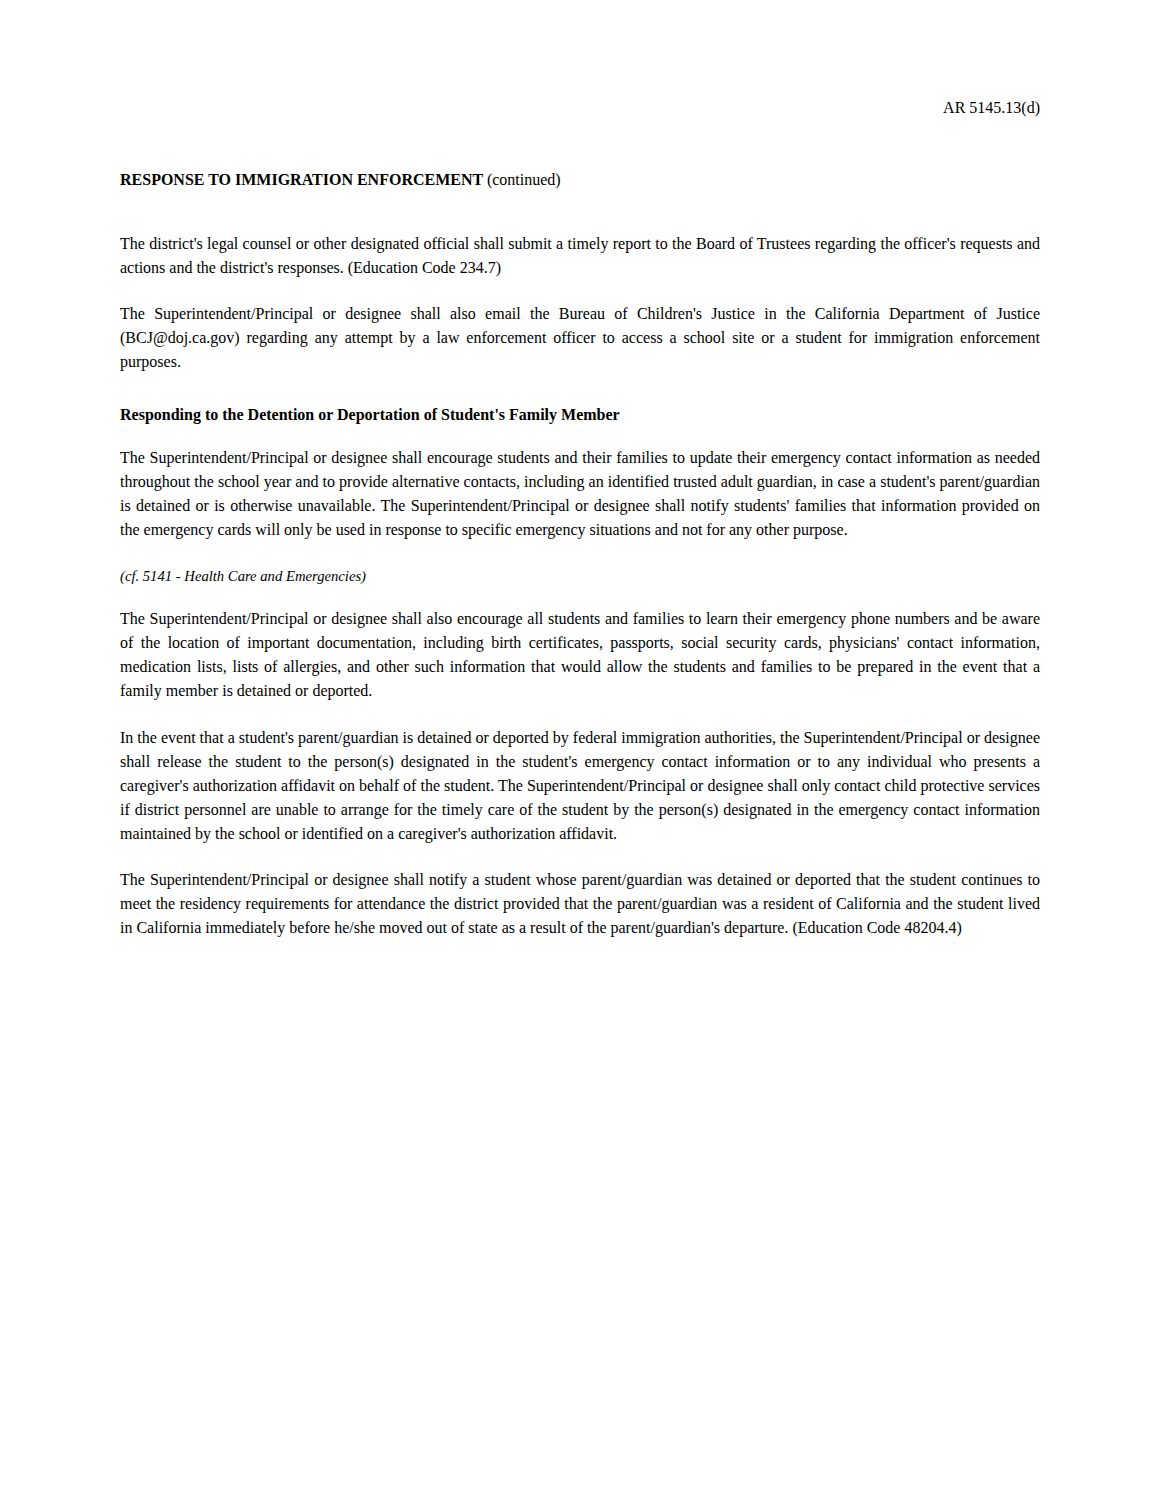AR 5145.13(d)
RESPONSE TO IMMIGRATION ENFORCEMENT (continued)
The district's legal counsel or other designated official shall submit a timely report to the Board of Trustees regarding the officer's requests and actions and the district's responses. (Education Code 234.7)
The Superintendent/Principal or designee shall also email the Bureau of Children's Justice in the California Department of Justice (BCJ@doj.ca.gov) regarding any attempt by a law enforcement officer to access a school site or a student for immigration enforcement purposes.
Responding to the Detention or Deportation of Student's Family Member
The Superintendent/Principal or designee shall encourage students and their families to update their emergency contact information as needed throughout the school year and to provide alternative contacts, including an identified trusted adult guardian, in case a student's parent/guardian is detained or is otherwise unavailable. The Superintendent/Principal or designee shall notify students' families that information provided on the emergency cards will only be used in response to specific emergency situations and not for any other purpose.
(cf. 5141 - Health Care and Emergencies)
The Superintendent/Principal or designee shall also encourage all students and families to learn their emergency phone numbers and be aware of the location of important documentation, including birth certificates, passports, social security cards, physicians' contact information, medication lists, lists of allergies, and other such information that would allow the students and families to be prepared in the event that a family member is detained or deported.
In the event that a student's parent/guardian is detained or deported by federal immigration authorities, the Superintendent/Principal or designee shall release the student to the person(s) designated in the student's emergency contact information or to any individual who presents a caregiver's authorization affidavit on behalf of the student. The Superintendent/Principal or designee shall only contact child protective services if district personnel are unable to arrange for the timely care of the student by the person(s) designated in the emergency contact information maintained by the school or identified on a caregiver's authorization affidavit.
The Superintendent/Principal or designee shall notify a student whose parent/guardian was detained or deported that the student continues to meet the residency requirements for attendance the district provided that the parent/guardian was a resident of California and the student lived in California immediately before he/she moved out of state as a result of the parent/guardian's departure. (Education Code 48204.4)